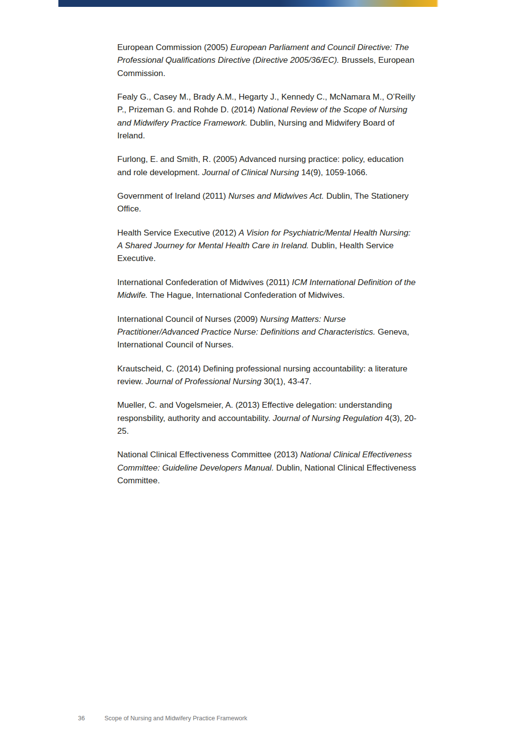European Commission (2005) European Parliament and Council Directive: The Professional Qualifications Directive (Directive 2005/36/EC). Brussels, European Commission.
Fealy G., Casey M., Brady A.M., Hegarty J., Kennedy C., McNamara M., O’Reilly P., Prizeman G. and Rohde D. (2014) National Review of the Scope of Nursing and Midwifery Practice Framework. Dublin, Nursing and Midwifery Board of Ireland.
Furlong, E. and Smith, R. (2005) Advanced nursing practice: policy, education and role development. Journal of Clinical Nursing 14(9), 1059-1066.
Government of Ireland (2011) Nurses and Midwives Act. Dublin, The Stationery Office.
Health Service Executive (2012) A Vision for Psychiatric/Mental Health Nursing: A Shared Journey for Mental Health Care in Ireland. Dublin, Health Service Executive.
International Confederation of Midwives (2011) ICM International Definition of the Midwife. The Hague, International Confederation of Midwives.
International Council of Nurses (2009) Nursing Matters: Nurse Practitioner/Advanced Practice Nurse: Definitions and Characteristics. Geneva, International Council of Nurses.
Krautscheid, C. (2014) Defining professional nursing accountability: a literature review. Journal of Professional Nursing 30(1), 43-47.
Mueller, C. and Vogelsmeier, A. (2013) Effective delegation: understanding responsbility, authority and accountability. Journal of Nursing Regulation 4(3), 20-25.
National Clinical Effectiveness Committee (2013) National Clinical Effectiveness Committee: Guideline Developers Manual. Dublin, National Clinical Effectiveness Committee.
36 Scope of Nursing and Midwifery Practice Framework